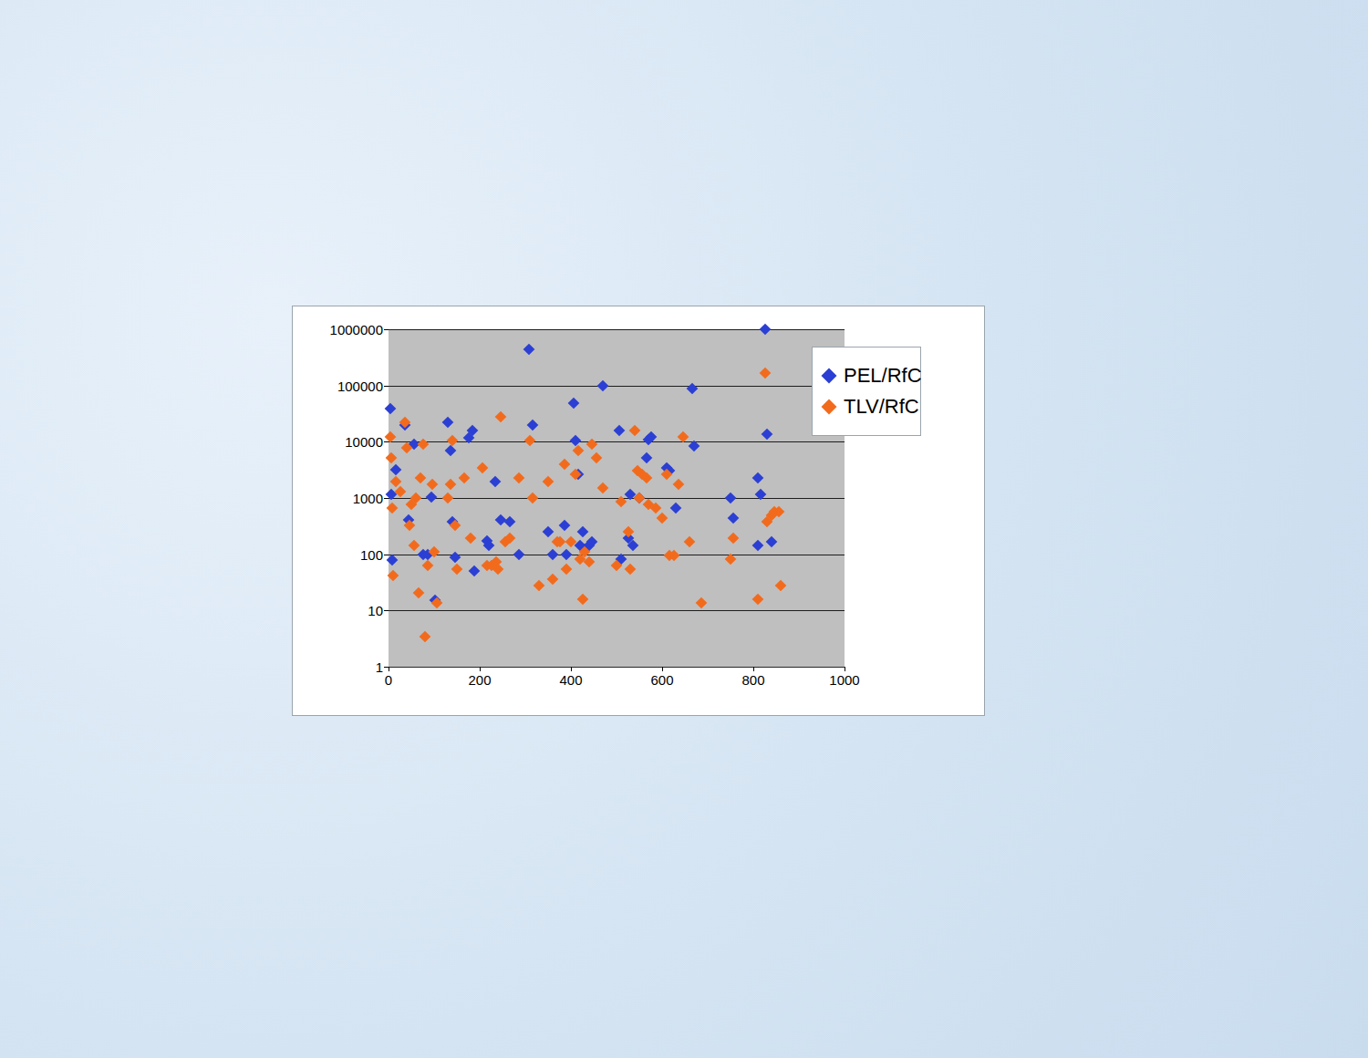1000000
100000
10000
1000
100
10
1
0
200
400
600
800
1000
PEL/RfC
TLV/RfC